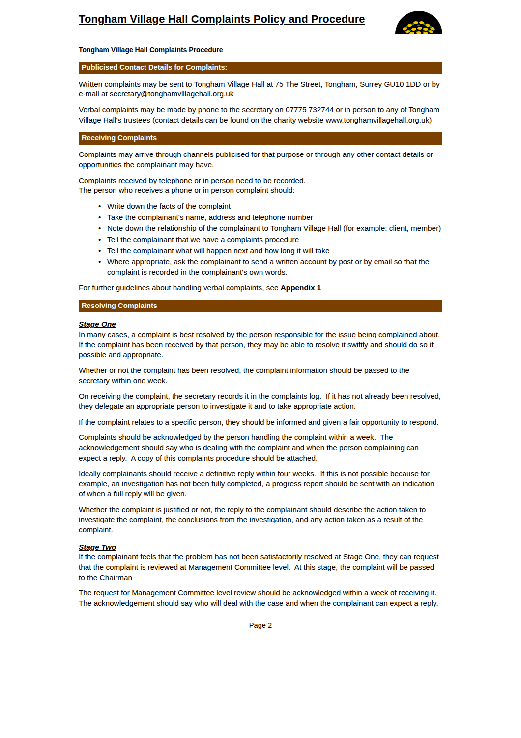Tongham Village Hall Complaints Policy and Procedure
Tongham Village Hall Complaints Procedure
Publicised Contact Details for Complaints:
Written complaints may be sent to Tongham Village Hall at 75 The Street, Tongham, Surrey GU10 1DD or by e-mail at secretary@tonghamvillagehall.org.uk
Verbal complaints may be made by phone to the secretary on 07775 732744 or in person to any of Tongham Village Hall's trustees (contact details can be found on the charity website www.tonghamvillagehall.org.uk)
Receiving Complaints
Complaints may arrive through channels publicised for that purpose or through any other contact details or opportunities the complainant may have.
Complaints received by telephone or in person need to be recorded.
The person who receives a phone or in person complaint should:
Write down the facts of the complaint
Take the complainant's name, address and telephone number
Note down the relationship of the complainant to Tongham Village Hall (for example: client, member)
Tell the complainant that we have a complaints procedure
Tell the complainant what will happen next and how long it will take
Where appropriate, ask the complainant to send a written account by post or by email so that the complaint is recorded in the complainant's own words.
For further guidelines about handling verbal complaints, see Appendix 1
Resolving Complaints
Stage One
In many cases, a complaint is best resolved by the person responsible for the issue being complained about. If the complaint has been received by that person, they may be able to resolve it swiftly and should do so if possible and appropriate.
Whether or not the complaint has been resolved, the complaint information should be passed to the secretary within one week.
On receiving the complaint, the secretary records it in the complaints log. If it has not already been resolved, they delegate an appropriate person to investigate it and to take appropriate action.
If the complaint relates to a specific person, they should be informed and given a fair opportunity to respond.
Complaints should be acknowledged by the person handling the complaint within a week. The acknowledgement should say who is dealing with the complaint and when the person complaining can expect a reply. A copy of this complaints procedure should be attached.
Ideally complainants should receive a definitive reply within four weeks. If this is not possible because for example, an investigation has not been fully completed, a progress report should be sent with an indication of when a full reply will be given.
Whether the complaint is justified or not, the reply to the complainant should describe the action taken to investigate the complaint, the conclusions from the investigation, and any action taken as a result of the complaint.
Stage Two
If the complainant feels that the problem has not been satisfactorily resolved at Stage One, they can request that the complaint is reviewed at Management Committee level. At this stage, the complaint will be passed to the Chairman
The request for Management Committee level review should be acknowledged within a week of receiving it. The acknowledgement should say who will deal with the case and when the complainant can expect a reply.
Page 2